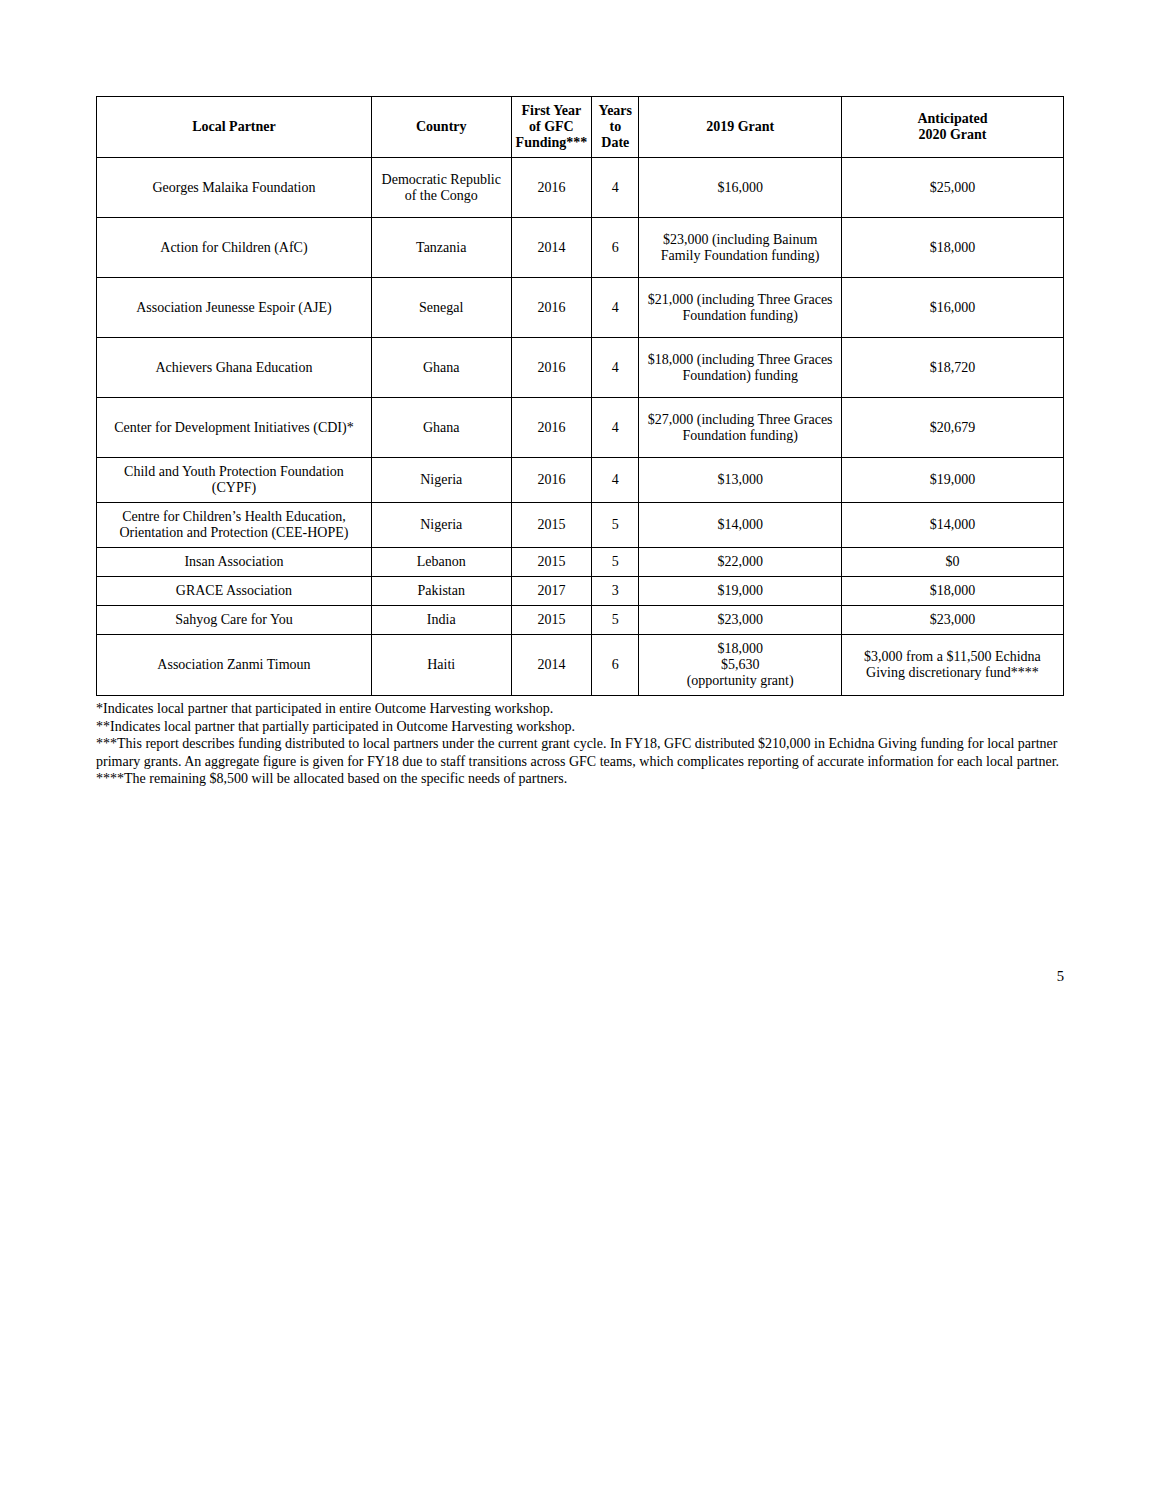| Local Partner | Country | First Year of GFC Funding*** | Years to Date | 2019 Grant | Anticipated 2020 Grant |
| --- | --- | --- | --- | --- | --- |
| Georges Malaika Foundation | Democratic Republic of the Congo | 2016 | 4 | $16,000 | $25,000 |
| Action for Children (AfC) | Tanzania | 2014 | 6 | $23,000 (including Bainum Family Foundation funding) | $18,000 |
| Association Jeunesse Espoir (AJE) | Senegal | 2016 | 4 | $21,000 (including Three Graces Foundation funding) | $16,000 |
| Achievers Ghana Education | Ghana | 2016 | 4 | $18,000 (including Three Graces Foundation) funding | $18,720 |
| Center for Development Initiatives (CDI)* | Ghana | 2016 | 4 | $27,000 (including Three Graces Foundation funding) | $20,679 |
| Child and Youth Protection Foundation (CYPF) | Nigeria | 2016 | 4 | $13,000 | $19,000 |
| Centre for Children’s Health Education, Orientation and Protection (CEE-HOPE) | Nigeria | 2015 | 5 | $14,000 | $14,000 |
| Insan Association | Lebanon | 2015 | 5 | $22,000 | $0 |
| GRACE Association | Pakistan | 2017 | 3 | $19,000 | $18,000 |
| Sahyog Care for You | India | 2015 | 5 | $23,000 | $23,000 |
| Association Zanmi Timoun | Haiti | 2014 | 6 | $18,000 $5,630 (opportunity grant) | $3,000 from a $11,500 Echidna Giving discretionary fund**** |
*Indicates local partner that participated in entire Outcome Harvesting workshop.
**Indicates local partner that partially participated in Outcome Harvesting workshop.
***This report describes funding distributed to local partners under the current grant cycle. In FY18, GFC distributed $210,000 in Echidna Giving funding for local partner primary grants. An aggregate figure is given for FY18 due to staff transitions across GFC teams, which complicates reporting of accurate information for each local partner.
****The remaining $8,500 will be allocated based on the specific needs of partners.
5